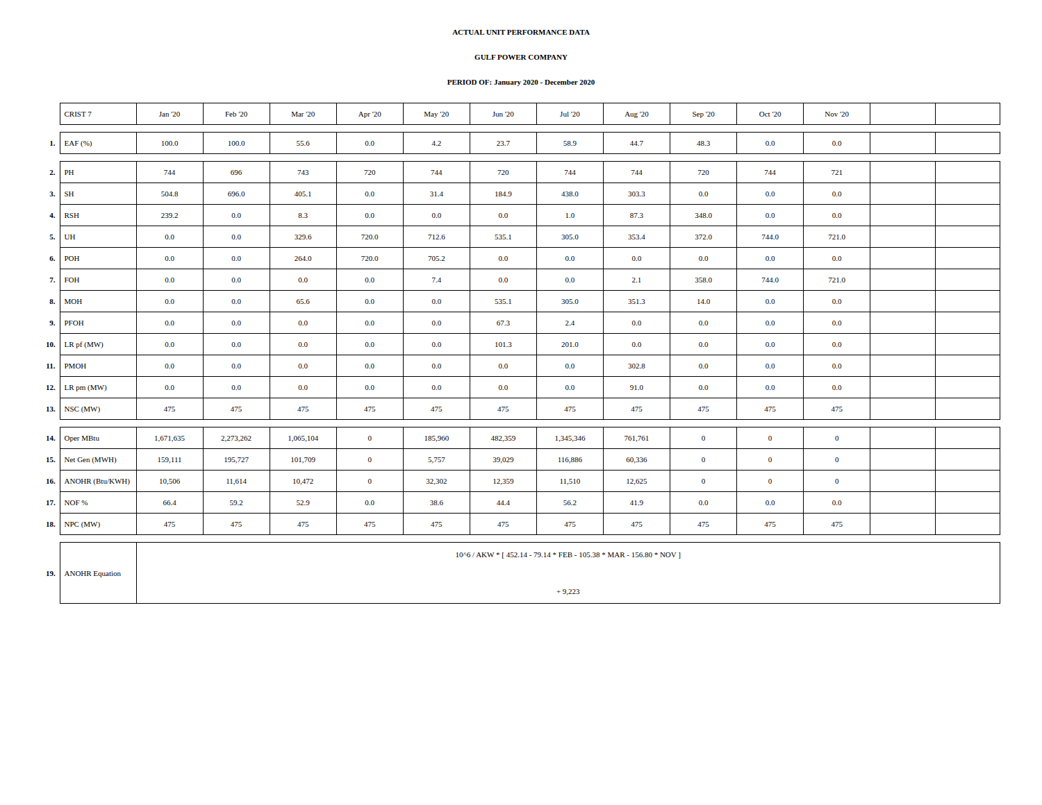ACTUAL UNIT PERFORMANCE DATA
GULF POWER COMPANY
PERIOD OF: January 2020 - December 2020
| | CRIST 7 | Jan '20 | Feb '20 | Mar '20 | Apr '20 | May '20 | Jun '20 | Jul '20 | Aug '20 | Sep '20 | Oct '20 | Nov '20 | | |
| 1. | EAF (%) | 100.0 | 100.0 | 55.6 | 0.0 | 4.2 | 23.7 | 58.9 | 44.7 | 48.3 | 0.0 | 0.0 | | |
| 2. | PH | 744 | 696 | 743 | 720 | 744 | 720 | 744 | 744 | 720 | 744 | 721 | | |
| 3. | SH | 504.8 | 696.0 | 405.1 | 0.0 | 31.4 | 184.9 | 438.0 | 303.3 | 0.0 | 0.0 | 0.0 | | |
| 4. | RSH | 239.2 | 0.0 | 8.3 | 0.0 | 0.0 | 0.0 | 1.0 | 87.3 | 348.0 | 0.0 | 0.0 | | |
| 5. | UH | 0.0 | 0.0 | 329.6 | 720.0 | 712.6 | 535.1 | 305.0 | 353.4 | 372.0 | 744.0 | 721.0 | | |
| 6. | POH | 0.0 | 0.0 | 264.0 | 720.0 | 705.2 | 0.0 | 0.0 | 0.0 | 0.0 | 0.0 | 0.0 | | |
| 7. | FOH | 0.0 | 0.0 | 0.0 | 0.0 | 7.4 | 0.0 | 0.0 | 2.1 | 358.0 | 744.0 | 721.0 | | |
| 8. | MOH | 0.0 | 0.0 | 65.6 | 0.0 | 0.0 | 535.1 | 305.0 | 351.3 | 14.0 | 0.0 | 0.0 | | |
| 9. | PFOH | 0.0 | 0.0 | 0.0 | 0.0 | 0.0 | 67.3 | 2.4 | 0.0 | 0.0 | 0.0 | 0.0 | | |
| 10. | LR pf (MW) | 0.0 | 0.0 | 0.0 | 0.0 | 0.0 | 101.3 | 201.0 | 0.0 | 0.0 | 0.0 | 0.0 | | |
| 11. | PMOH | 0.0 | 0.0 | 0.0 | 0.0 | 0.0 | 0.0 | 0.0 | 302.8 | 0.0 | 0.0 | 0.0 | | |
| 12. | LR pm (MW) | 0.0 | 0.0 | 0.0 | 0.0 | 0.0 | 0.0 | 0.0 | 91.0 | 0.0 | 0.0 | 0.0 | | |
| 13. | NSC (MW) | 475 | 475 | 475 | 475 | 475 | 475 | 475 | 475 | 475 | 475 | 475 | | |
| 14. | Oper MBtu | 1,671,635 | 2,273,262 | 1,065,104 | 0 | 185,960 | 482,359 | 1,345,346 | 761,761 | 0 | 0 | 0 | | |
| 15. | Net Gen (MWH) | 159,111 | 195,727 | 101,709 | 0 | 5,757 | 39,029 | 116,886 | 60,336 | 0 | 0 | 0 | | |
| 16. | ANOHR (Btu/KWH) | 10,506 | 11,614 | 10,472 | 0 | 32,302 | 12,359 | 11,510 | 12,625 | 0 | 0 | 0 | | |
| 17. | NOF % | 66.4 | 59.2 | 52.9 | 0.0 | 38.6 | 44.4 | 56.2 | 41.9 | 0.0 | 0.0 | 0.0 | | |
| 18. | NPC (MW) | 475 | 475 | 475 | 475 | 475 | 475 | 475 | 475 | 475 | 475 | 475 | | |
| 19. | ANOHR Equation | 10^6 / AKW * [ 452.14 - 79.14 * FEB - 105.38 * MAR - 156.80 * NOV ] + 9,223 |